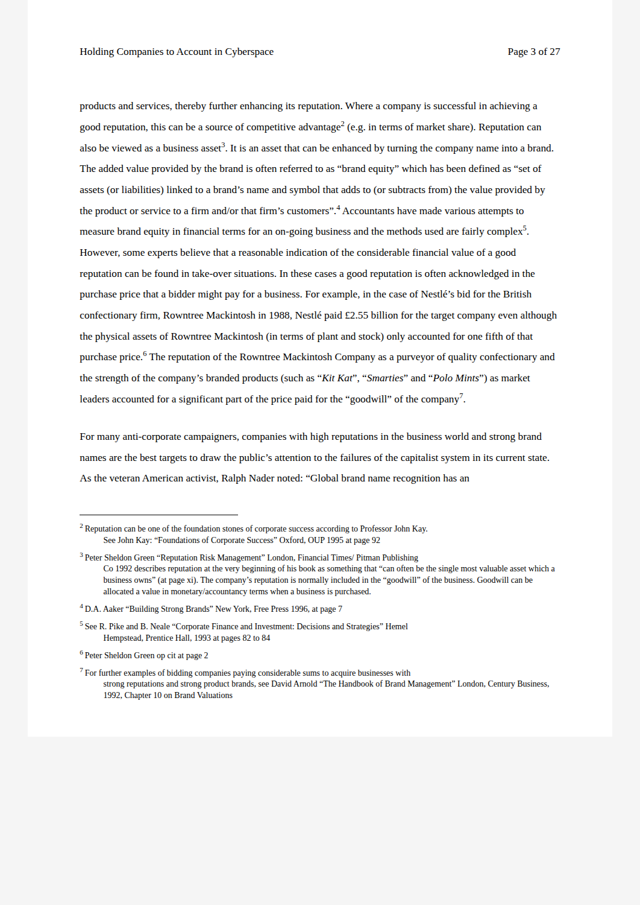Holding Companies to Account in Cyberspace Page 3 of 27
products and services, thereby further enhancing its reputation. Where a company is successful in achieving a good reputation, this can be a source of competitive advantage2 (e.g. in terms of market share). Reputation can also be viewed as a business asset3. It is an asset that can be enhanced by turning the company name into a brand. The added value provided by the brand is often referred to as “brand equity” which has been defined as “set of assets (or liabilities) linked to a brand’s name and symbol that adds to (or subtracts from) the value provided by the product or service to a firm and/or that firm’s customers”.4 Accountants have made various attempts to measure brand equity in financial terms for an on-going business and the methods used are fairly complex5. However, some experts believe that a reasonable indication of the considerable financial value of a good reputation can be found in take-over situations. In these cases a good reputation is often acknowledged in the purchase price that a bidder might pay for a business. For example, in the case of Nestlé’s bid for the British confectionary firm, Rowntree Mackintosh in 1988, Nestlé paid £2.55 billion for the target company even although the physical assets of Rowntree Mackintosh (in terms of plant and stock) only accounted for one fifth of that purchase price.6 The reputation of the Rowntree Mackintosh Company as a purveyor of quality confectionary and the strength of the company’s branded products (such as “Kit Kat”, “Smarties” and “Polo Mints”) as market leaders accounted for a significant part of the price paid for the “goodwill” of the company7.
For many anti-corporate campaigners, companies with high reputations in the business world and strong brand names are the best targets to draw the public’s attention to the failures of the capitalist system in its current state. As the veteran American activist, Ralph Nader noted: “Global brand name recognition has an
2 Reputation can be one of the foundation stones of corporate success according to Professor John Kay. See John Kay: “Foundations of Corporate Success” Oxford, OUP 1995 at page 92
3 Peter Sheldon Green “Reputation Risk Management” London, Financial Times/ Pitman Publishing Co 1992 describes reputation at the very beginning of his book as something that “can often be the single most valuable asset which a business owns” (at page xi). The company’s reputation is normally included in the “goodwill” of the business. Goodwill can be allocated a value in monetary/accountancy terms when a business is purchased.
4 D.A. Aaker “Building Strong Brands” New York, Free Press 1996, at page 7
5 See R. Pike and B. Neale “Corporate Finance and Investment: Decisions and Strategies” Hemel Hempstead, Prentice Hall, 1993 at pages 82 to 84
6 Peter Sheldon Green op cit at page 2
7 For further examples of bidding companies paying considerable sums to acquire businesses with strong reputations and strong product brands, see David Arnold “The Handbook of Brand Management” London, Century Business, 1992, Chapter 10 on Brand Valuations